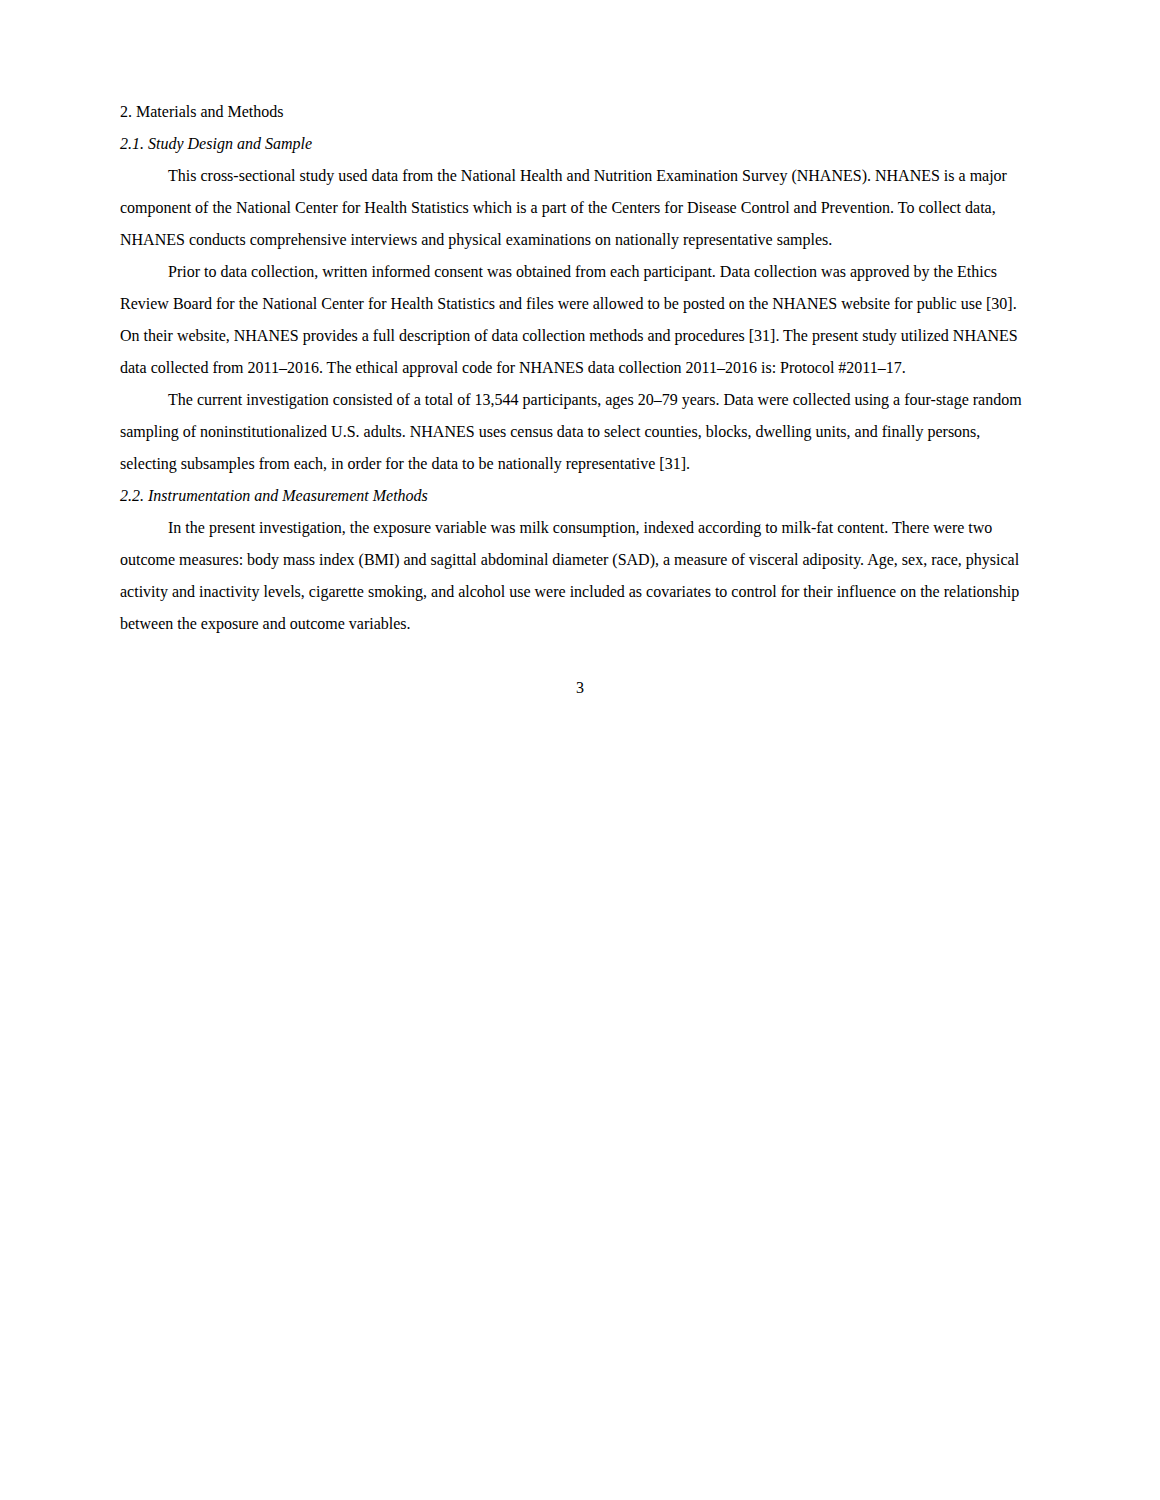2. Materials and Methods
2.1. Study Design and Sample
This cross-sectional study used data from the National Health and Nutrition Examination Survey (NHANES). NHANES is a major component of the National Center for Health Statistics which is a part of the Centers for Disease Control and Prevention. To collect data, NHANES conducts comprehensive interviews and physical examinations on nationally representative samples.
Prior to data collection, written informed consent was obtained from each participant. Data collection was approved by the Ethics Review Board for the National Center for Health Statistics and files were allowed to be posted on the NHANES website for public use [30]. On their website, NHANES provides a full description of data collection methods and procedures [31]. The present study utilized NHANES data collected from 2011–2016. The ethical approval code for NHANES data collection 2011–2016 is: Protocol #2011–17.
The current investigation consisted of a total of 13,544 participants, ages 20–79 years. Data were collected using a four-stage random sampling of noninstitutionalized U.S. adults. NHANES uses census data to select counties, blocks, dwelling units, and finally persons, selecting subsamples from each, in order for the data to be nationally representative [31].
2.2. Instrumentation and Measurement Methods
In the present investigation, the exposure variable was milk consumption, indexed according to milk-fat content. There were two outcome measures: body mass index (BMI) and sagittal abdominal diameter (SAD), a measure of visceral adiposity. Age, sex, race, physical activity and inactivity levels, cigarette smoking, and alcohol use were included as covariates to control for their influence on the relationship between the exposure and outcome variables.
3